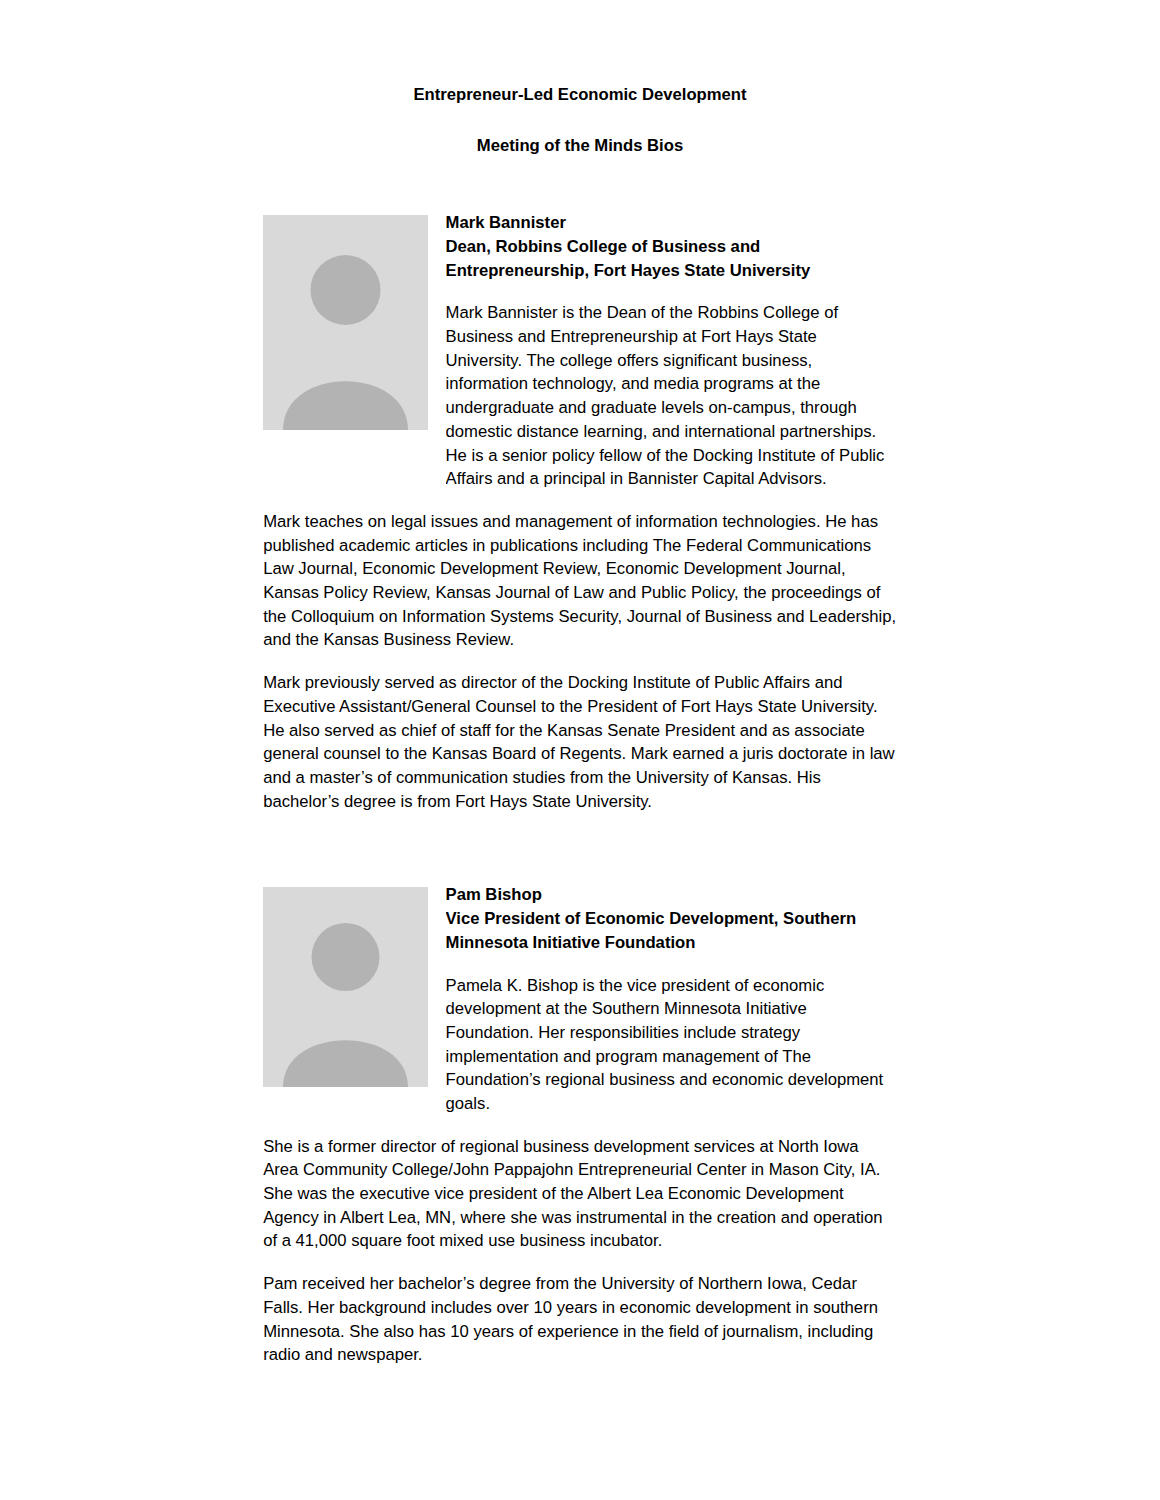Entrepreneur-Led Economic Development
Meeting of the Minds Bios
Mark Bannister
Dean, Robbins College of Business and Entrepreneurship, Fort Hayes State University
Mark Bannister is the Dean of the Robbins College of Business and Entrepreneurship at Fort Hays State University. The college offers significant business, information technology, and media programs at the undergraduate and graduate levels on-campus, through domestic distance learning, and international partnerships. He is a senior policy fellow of the Docking Institute of Public Affairs and a principal in Bannister Capital Advisors.
Mark teaches on legal issues and management of information technologies. He has published academic articles in publications including The Federal Communications Law Journal, Economic Development Review, Economic Development Journal, Kansas Policy Review, Kansas Journal of Law and Public Policy, the proceedings of the Colloquium on Information Systems Security, Journal of Business and Leadership, and the Kansas Business Review.
Mark previously served as director of the Docking Institute of Public Affairs and Executive Assistant/General Counsel to the President of Fort Hays State University. He also served as chief of staff for the Kansas Senate President and as associate general counsel to the Kansas Board of Regents. Mark earned a juris doctorate in law and a master’s of communication studies from the University of Kansas. His bachelor’s degree is from Fort Hays State University.
Pam Bishop
Vice President of Economic Development, Southern Minnesota Initiative Foundation
Pamela K. Bishop is the vice president of economic development at the Southern Minnesota Initiative Foundation. Her responsibilities include strategy implementation and program management of The Foundation’s regional business and economic development goals.
She is a former director of regional business development services at North Iowa Area Community College/John Pappajohn Entrepreneurial Center in Mason City, IA. She was the executive vice president of the Albert Lea Economic Development Agency in Albert Lea, MN, where she was instrumental in the creation and operation of a 41,000 square foot mixed use business incubator.
Pam received her bachelor’s degree from the University of Northern Iowa, Cedar Falls. Her background includes over 10 years in economic development in southern Minnesota. She also has 10 years of experience in the field of journalism, including radio and newspaper.